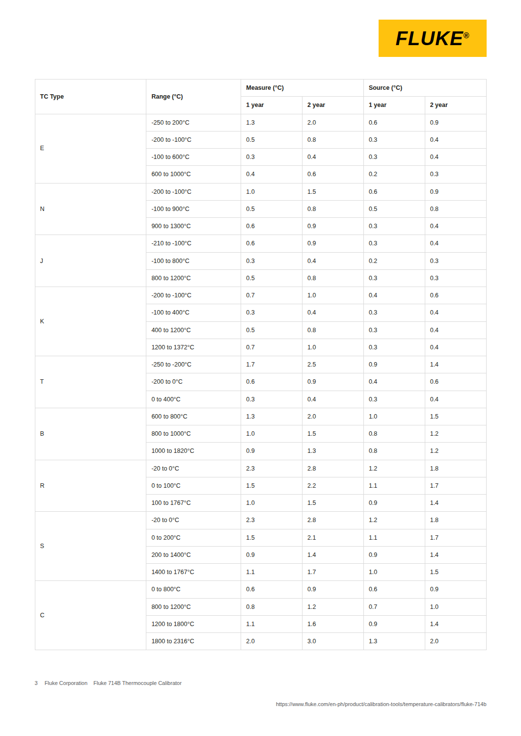FLUKE®
| TC Type | Range (°C) | Measure (°C) | Source (°C) |
| --- | --- | --- | --- |
| 1 year | 2 year | 1 year | 2 year |
| E | -250 to 200°C | 1.3 | 2.0 | 0.6 | 0.9 |
| -200 to -100°C | 0.5 | 0.8 | 0.3 | 0.4 |
| -100 to 600°C | 0.3 | 0.4 | 0.3 | 0.4 |
| 600 to 1000°C | 0.4 | 0.6 | 0.2 | 0.3 |
| N | -200 to -100°C | 1.0 | 1.5 | 0.6 | 0.9 |
| -100 to 900°C | 0.5 | 0.8 | 0.5 | 0.8 |
| 900 to 1300°C | 0.6 | 0.9 | 0.3 | 0.4 |
| J | -210 to -100°C | 0.6 | 0.9 | 0.3 | 0.4 |
| -100 to 800°C | 0.3 | 0.4 | 0.2 | 0.3 |
| 800 to 1200°C | 0.5 | 0.8 | 0.3 | 0.3 |
| K | -200 to -100°C | 0.7 | 1.0 | 0.4 | 0.6 |
| -100 to 400°C | 0.3 | 0.4 | 0.3 | 0.4 |
| 400 to 1200°C | 0.5 | 0.8 | 0.3 | 0.4 |
| 1200 to 1372°C | 0.7 | 1.0 | 0.3 | 0.4 |
| T | -250 to -200°C | 1.7 | 2.5 | 0.9 | 1.4 |
| -200 to 0°C | 0.6 | 0.9 | 0.4 | 0.6 |
| 0 to 400°C | 0.3 | 0.4 | 0.3 | 0.4 |
| B | 600 to 800°C | 1.3 | 2.0 | 1.0 | 1.5 |
| 800 to 1000°C | 1.0 | 1.5 | 0.8 | 1.2 |
| 1000 to 1820°C | 0.9 | 1.3 | 0.8 | 1.2 |
| R | -20 to 0°C | 2.3 | 2.8 | 1.2 | 1.8 |
| 0 to 100°C | 1.5 | 2.2 | 1.1 | 1.7 |
| 100 to 1767°C | 1.0 | 1.5 | 0.9 | 1.4 |
| S | -20 to 0°C | 2.3 | 2.8 | 1.2 | 1.8 |
| 0 to 200°C | 1.5 | 2.1 | 1.1 | 1.7 |
| 200 to 1400°C | 0.9 | 1.4 | 0.9 | 1.4 |
| 1400 to 1767°C | 1.1 | 1.7 | 1.0 | 1.5 |
| C | 0 to 800°C | 0.6 | 0.9 | 0.6 | 0.9 |
| 800 to 1200°C | 0.8 | 1.2 | 0.7 | 1.0 |
| 1200 to 1800°C | 1.1 | 1.6 | 0.9 | 1.4 |
| 1800 to 2316°C | 2.0 | 3.0 | 1.3 | 2.0 |
3 Fluke Corporation Fluke 714B Thermocouple Calibrator
https://www.fluke.com/en-ph/product/calibration-tools/temperature-calibrators/fluke-714b